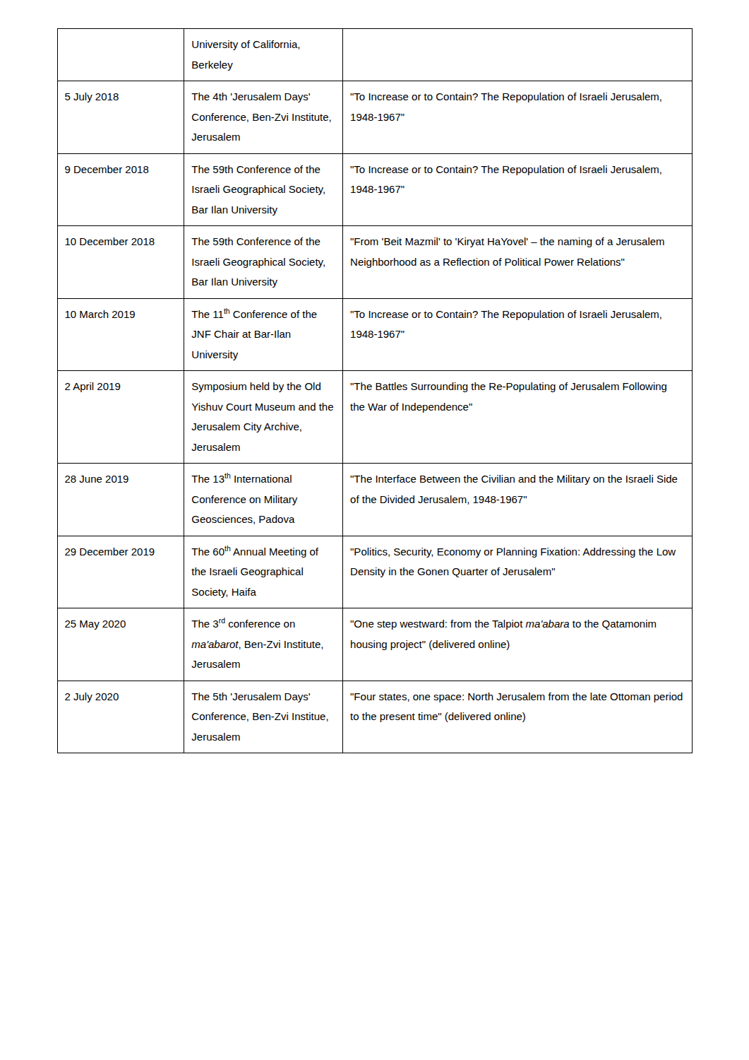| | University of California, Berkeley | |
| 5 July 2018 | The 4th 'Jerusalem Days' Conference, Ben-Zvi Institute, Jerusalem | "To Increase or to Contain? The Repopulation of Israeli Jerusalem, 1948-1967" |
| 9 December 2018 | The 59th Conference of the Israeli Geographical Society, Bar Ilan University | "To Increase or to Contain? The Repopulation of Israeli Jerusalem, 1948-1967" |
| 10 December 2018 | The 59th Conference of the Israeli Geographical Society, Bar Ilan University | "From 'Beit Mazmil' to 'Kiryat HaYovel' – the naming of a Jerusalem Neighborhood as a Reflection of Political Power Relations" |
| 10 March 2019 | The 11 th Conference of the JNF Chair at Bar-Ilan University | "To Increase or to Contain? The Repopulation of Israeli Jerusalem, 1948-1967" |
| 2 April 2019 | Symposium held by the Old Yishuv Court Museum and the Jerusalem City Archive, Jerusalem | "The Battles Surrounding the Re-Populating of Jerusalem Following the War of Independence" |
| 28 June 2019 | The 13 th International Conference on Military Geosciences, Padova | "The Interface Between the Civilian and the Military on the Israeli Side of the Divided Jerusalem, 1948-1967" |
| 29 December 2019 | The 60 th Annual Meeting of the Israeli Geographical Society, Haifa | "Politics, Security, Economy or Planning Fixation: Addressing the Low Density in the Gonen Quarter of Jerusalem" |
| 25 May 2020 | The 3 rd conference on ma'abarot , Ben-Zvi Institute, Jerusalem | "One step westward: from the Talpiot ma'abara to the Qatamonim housing project" (delivered online) |
| 2 July 2020 | The 5th 'Jerusalem Days' Conference, Ben-Zvi Institue, Jerusalem | "Four states, one space: North Jerusalem from the late Ottoman period to the present time" (delivered online) |